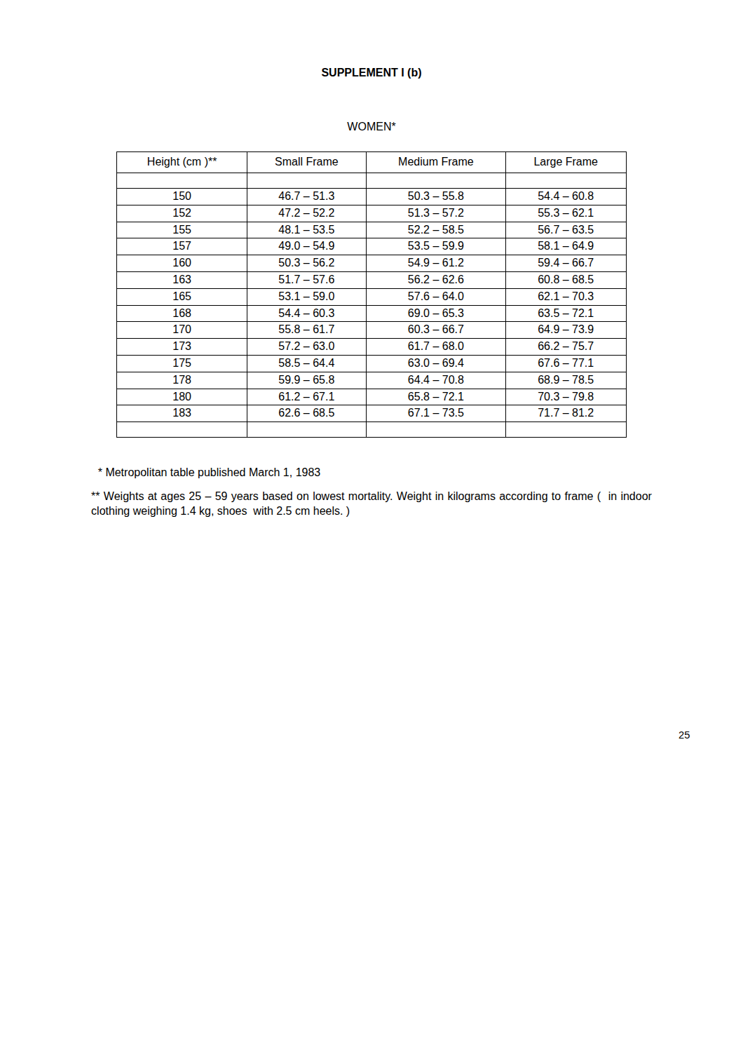SUPPLEMENT I (b)
WOMEN*
| Height (cm )** | Small Frame | Medium Frame | Large Frame |
| --- | --- | --- | --- |
| 150 | 46.7 – 51.3 | 50.3 – 55.8 | 54.4 – 60.8 |
| 152 | 47.2 – 52.2 | 51.3 – 57.2 | 55.3 – 62.1 |
| 155 | 48.1 – 53.5 | 52.2 – 58.5 | 56.7 – 63.5 |
| 157 | 49.0 – 54.9 | 53.5 – 59.9 | 58.1 – 64.9 |
| 160 | 50.3 – 56.2 | 54.9 – 61.2 | 59.4 – 66.7 |
| 163 | 51.7 – 57.6 | 56.2 – 62.6 | 60.8 – 68.5 |
| 165 | 53.1 – 59.0 | 57.6 – 64.0 | 62.1 – 70.3 |
| 168 | 54.4 – 60.3 | 69.0 – 65.3 | 63.5 – 72.1 |
| 170 | 55.8 – 61.7 | 60.3 – 66.7 | 64.9 – 73.9 |
| 173 | 57.2 – 63.0 | 61.7 – 68.0 | 66.2 – 75.7 |
| 175 | 58.5 – 64.4 | 63.0 – 69.4 | 67.6 – 77.1 |
| 178 | 59.9 – 65.8 | 64.4 – 70.8 | 68.9 – 78.5 |
| 180 | 61.2 – 67.1 | 65.8 – 72.1 | 70.3 – 79.8 |
| 183 | 62.6 – 68.5 | 67.1 – 73.5 | 71.7 – 81.2 |
* Metropolitan table published March 1, 1983
** Weights at ages 25 – 59 years based on lowest mortality. Weight in kilograms according to frame ( in indoor clothing weighing 1.4 kg, shoes with 2.5 cm heels. )
25